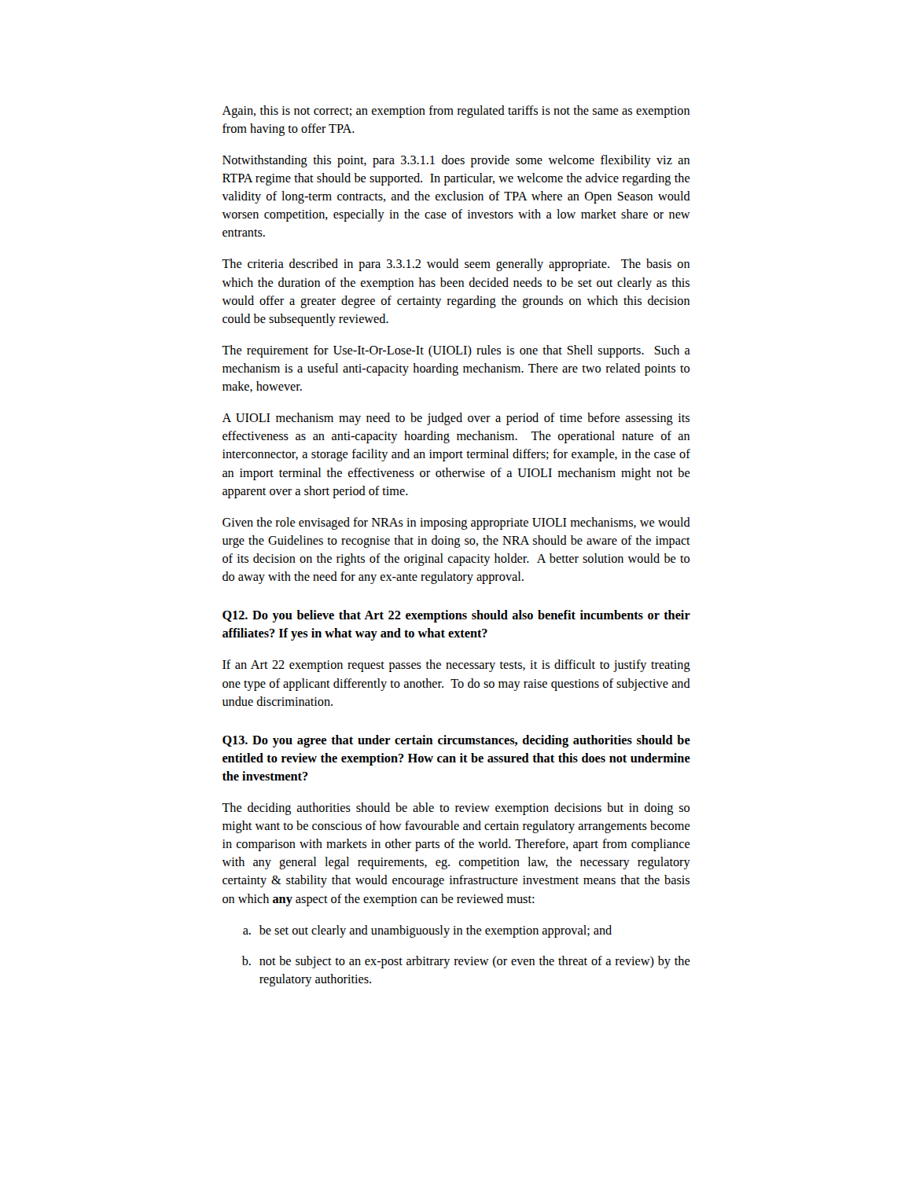Again, this is not correct; an exemption from regulated tariffs is not the same as exemption from having to offer TPA.
Notwithstanding this point, para 3.3.1.1 does provide some welcome flexibility viz an RTPA regime that should be supported. In particular, we welcome the advice regarding the validity of long-term contracts, and the exclusion of TPA where an Open Season would worsen competition, especially in the case of investors with a low market share or new entrants.
The criteria described in para 3.3.1.2 would seem generally appropriate. The basis on which the duration of the exemption has been decided needs to be set out clearly as this would offer a greater degree of certainty regarding the grounds on which this decision could be subsequently reviewed.
The requirement for Use-It-Or-Lose-It (UIOLI) rules is one that Shell supports. Such a mechanism is a useful anti-capacity hoarding mechanism. There are two related points to make, however.
A UIOLI mechanism may need to be judged over a period of time before assessing its effectiveness as an anti-capacity hoarding mechanism. The operational nature of an interconnector, a storage facility and an import terminal differs; for example, in the case of an import terminal the effectiveness or otherwise of a UIOLI mechanism might not be apparent over a short period of time.
Given the role envisaged for NRAs in imposing appropriate UIOLI mechanisms, we would urge the Guidelines to recognise that in doing so, the NRA should be aware of the impact of its decision on the rights of the original capacity holder. A better solution would be to do away with the need for any ex-ante regulatory approval.
Q12. Do you believe that Art 22 exemptions should also benefit incumbents or their affiliates? If yes in what way and to what extent?
If an Art 22 exemption request passes the necessary tests, it is difficult to justify treating one type of applicant differently to another. To do so may raise questions of subjective and undue discrimination.
Q13. Do you agree that under certain circumstances, deciding authorities should be entitled to review the exemption? How can it be assured that this does not undermine the investment?
The deciding authorities should be able to review exemption decisions but in doing so might want to be conscious of how favourable and certain regulatory arrangements become in comparison with markets in other parts of the world. Therefore, apart from compliance with any general legal requirements, eg. competition law, the necessary regulatory certainty & stability that would encourage infrastructure investment means that the basis on which any aspect of the exemption can be reviewed must:
be set out clearly and unambiguously in the exemption approval; and
not be subject to an ex-post arbitrary review (or even the threat of a review) by the regulatory authorities.